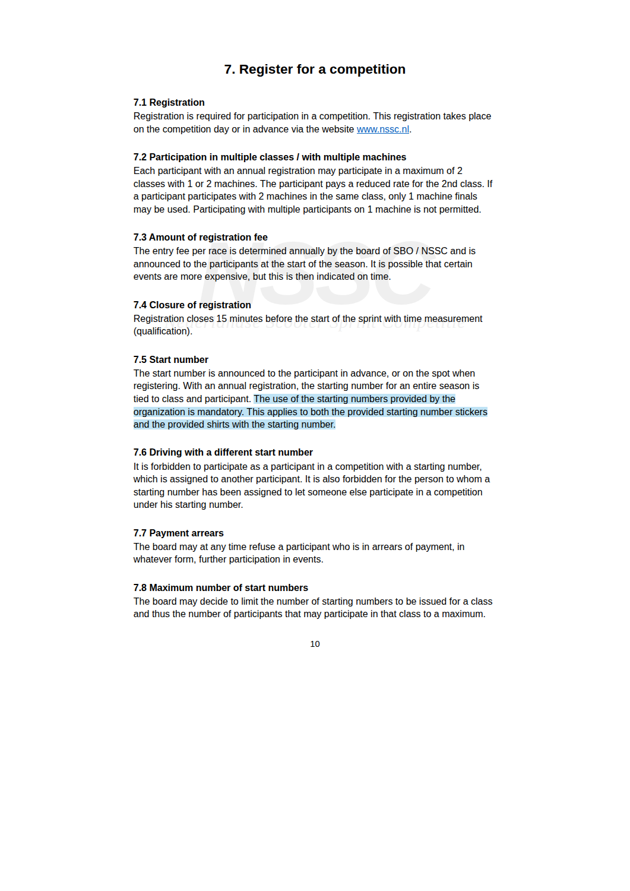NSSC
Nederlandse Scooter Sprint Competitie
7. Register for a competition
7.1 Registration
Registration is required for participation in a competition. This registration takes place on the competition day or in advance via the website www.nssc.nl.
7.2 Participation in multiple classes / with multiple machines
Each participant with an annual registration may participate in a maximum of 2 classes with 1 or 2 machines. The participant pays a reduced rate for the 2nd class. If a participant participates with 2 machines in the same class, only 1 machine finals may be used. Participating with multiple participants on 1 machine is not permitted.
7.3 Amount of registration fee
The entry fee per race is determined annually by the board of SBO / NSSC and is announced to the participants at the start of the season. It is possible that certain events are more expensive, but this is then indicated on time.
7.4 Closure of registration
Registration closes 15 minutes before the start of the sprint with time measurement (qualification).
7.5 Start number
The start number is announced to the participant in advance, or on the spot when registering. With an annual registration, the starting number for an entire season is tied to class and participant. The use of the starting numbers provided by the organization is mandatory. This applies to both the provided starting number stickers and the provided shirts with the starting number.
7.6 Driving with a different start number
It is forbidden to participate as a participant in a competition with a starting number, which is assigned to another participant. It is also forbidden for the person to whom a starting number has been assigned to let someone else participate in a competition under his starting number.
7.7 Payment arrears
The board may at any time refuse a participant who is in arrears of payment, in whatever form, further participation in events.
7.8 Maximum number of start numbers
The board may decide to limit the number of starting numbers to be issued for a class and thus the number of participants that may participate in that class to a maximum.
10